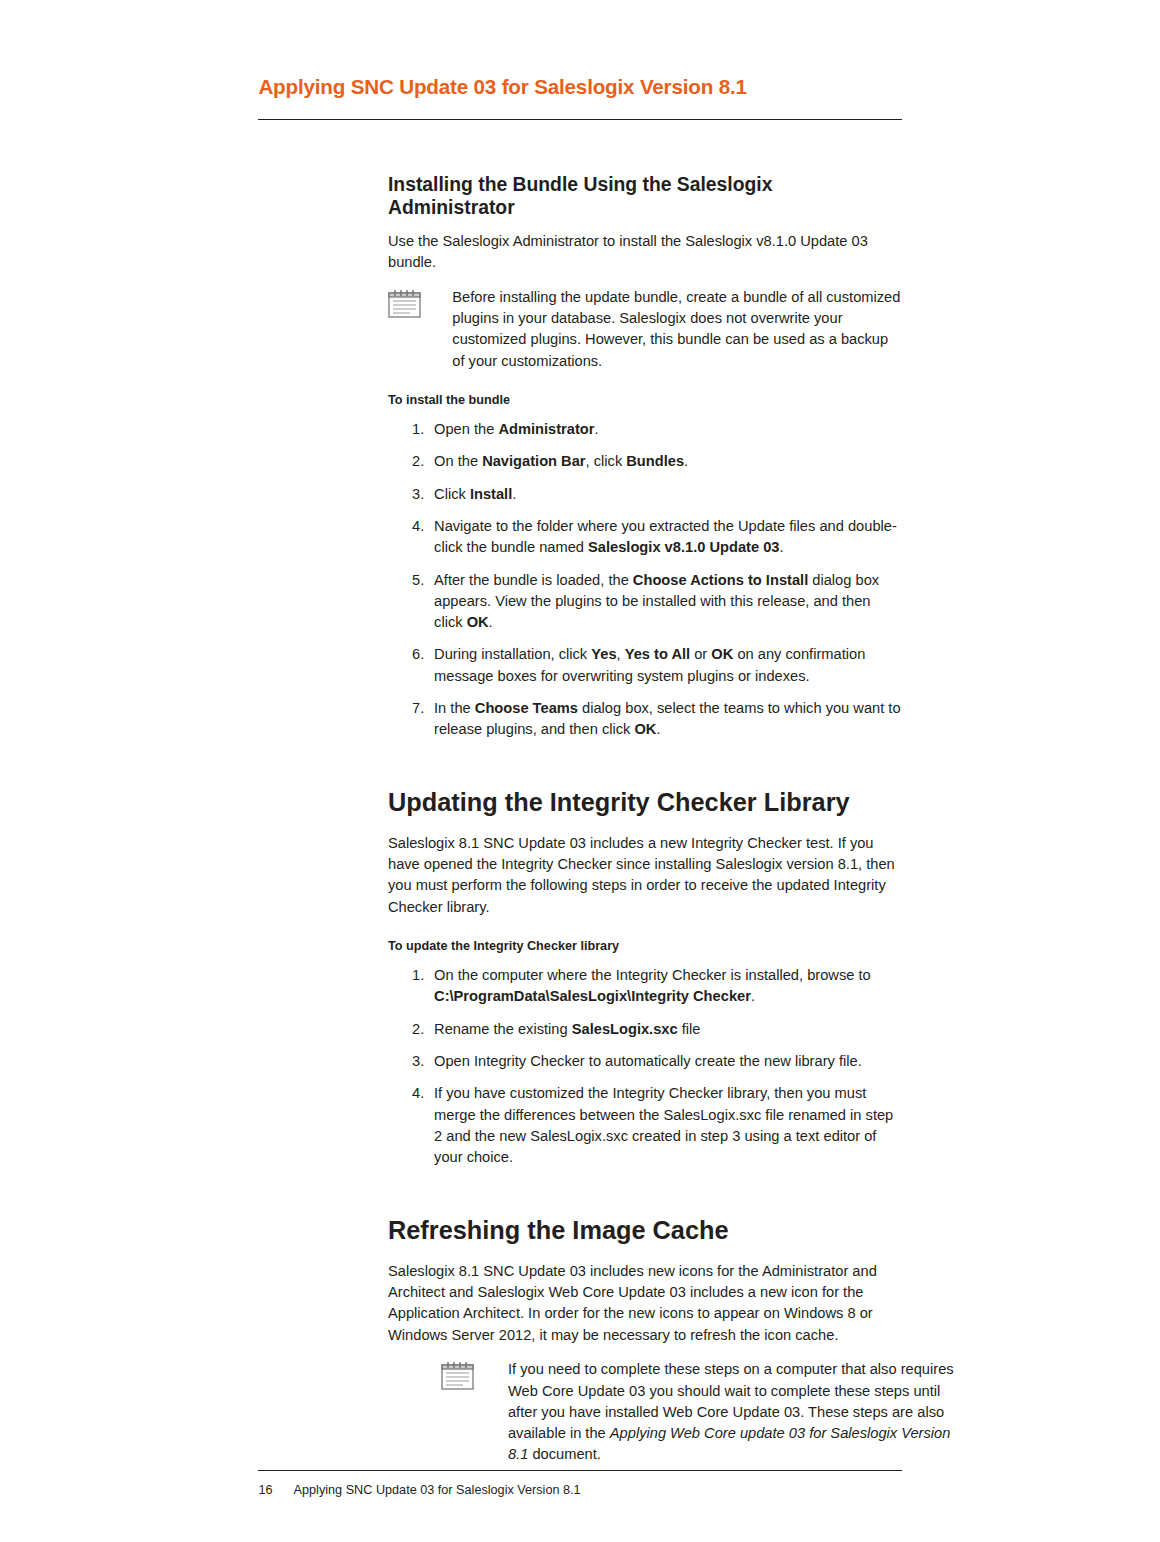Applying SNC Update 03 for Saleslogix Version 8.1
Installing the Bundle Using the Saleslogix Administrator
Use the Saleslogix Administrator to install the Saleslogix v8.1.0 Update 03 bundle.
Before installing the update bundle, create a bundle of all customized plugins in your database. Saleslogix does not overwrite your customized plugins. However, this bundle can be used as a backup of your customizations.
To install the bundle
Open the Administrator.
On the Navigation Bar, click Bundles.
Click Install.
Navigate to the folder where you extracted the Update files and double-click the bundle named Saleslogix v8.1.0 Update 03.
After the bundle is loaded, the Choose Actions to Install dialog box appears. View the plugins to be installed with this release, and then click OK.
During installation, click Yes, Yes to All or OK on any confirmation message boxes for overwriting system plugins or indexes.
In the Choose Teams dialog box, select the teams to which you want to release plugins, and then click OK.
Updating the Integrity Checker Library
Saleslogix 8.1 SNC Update 03 includes a new Integrity Checker test. If you have opened the Integrity Checker since installing Saleslogix version 8.1, then you must perform the following steps in order to receive the updated Integrity Checker library.
To update the Integrity Checker library
On the computer where the Integrity Checker is installed, browse to C:\ProgramData\SalesLogix\Integrity Checker.
Rename the existing SalesLogix.sxc file
Open Integrity Checker to automatically create the new library file.
If you have customized the Integrity Checker library, then you must merge the differences between the SalesLogix.sxc file renamed in step 2 and the new SalesLogix.sxc created in step 3 using a text editor of your choice.
Refreshing the Image Cache
Saleslogix 8.1 SNC Update 03 includes new icons for the Administrator and Architect and Saleslogix Web Core Update 03 includes a new icon for the Application Architect. In order for the new icons to appear on Windows 8 or Windows Server 2012, it may be necessary to refresh the icon cache.
If you need to complete these steps on a computer that also requires Web Core Update 03 you should wait to complete these steps until after you have installed Web Core Update 03. These steps are also available in the Applying Web Core update 03 for Saleslogix Version 8.1 document.
16 Applying SNC Update 03 for Saleslogix Version 8.1